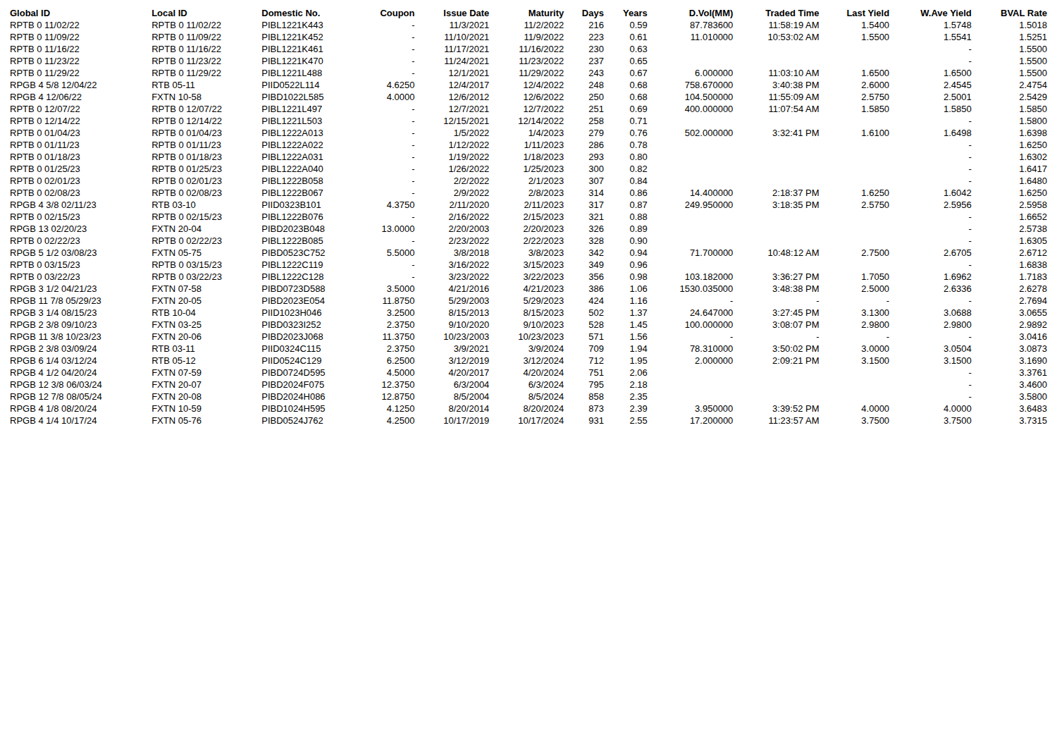| Global ID | Local ID | Domestic No. | Coupon | Issue Date | Maturity | Days | Years | D.Vol(MM) | Traded Time | Last Yield | W.Ave Yield | BVAL Rate |
| --- | --- | --- | --- | --- | --- | --- | --- | --- | --- | --- | --- | --- |
| RPTB 0 11/02/22 | RPTB 0 11/02/22 | PIBL1221K443 | - | 11/3/2021 | 11/2/2022 | 216 | 0.59 | 87.783600 | 11:58:19 AM | 1.5400 | 1.5748 | 1.5018 |
| RPTB 0 11/09/22 | RPTB 0 11/09/22 | PIBL1221K452 | - | 11/10/2021 | 11/9/2022 | 223 | 0.61 | 11.010000 | 10:53:02 AM | 1.5500 | 1.5541 | 1.5251 |
| RPTB 0 11/16/22 | RPTB 0 11/16/22 | PIBL1221K461 | - | 11/17/2021 | 11/16/2022 | 230 | 0.63 | | | | - | 1.5500 |
| RPTB 0 11/23/22 | RPTB 0 11/23/22 | PIBL1221K470 | - | 11/24/2021 | 11/23/2022 | 237 | 0.65 | | | | - | 1.5500 |
| RPTB 0 11/29/22 | RPTB 0 11/29/22 | PIBL1221L488 | - | 12/1/2021 | 11/29/2022 | 243 | 0.67 | 6.000000 | 11:03:10 AM | 1.6500 | 1.6500 | 1.5500 |
| RPGB 4 5/8 12/04/22 | RTB 05-11 | PIID0522L114 | 4.6250 | 12/4/2017 | 12/4/2022 | 248 | 0.68 | 758.670000 | 3:40:38 PM | 2.6000 | 2.4545 | 2.4754 |
| RPGB 4 12/06/22 | FXTN 10-58 | PIBD1022L585 | 4.0000 | 12/6/2012 | 12/6/2022 | 250 | 0.68 | 104.500000 | 11:55:09 AM | 2.5750 | 2.5001 | 2.5429 |
| RPTB 0 12/07/22 | RPTB 0 12/07/22 | PIBL1221L497 | - | 12/7/2021 | 12/7/2022 | 251 | 0.69 | 400.000000 | 11:07:54 AM | 1.5850 | 1.5850 | 1.5850 |
| RPTB 0 12/14/22 | RPTB 0 12/14/22 | PIBL1221L503 | - | 12/15/2021 | 12/14/2022 | 258 | 0.71 | | | | - | 1.5800 |
| RPTB 0 01/04/23 | RPTB 0 01/04/23 | PIBL1222A013 | - | 1/5/2022 | 1/4/2023 | 279 | 0.76 | 502.000000 | 3:32:41 PM | 1.6100 | 1.6498 | 1.6398 |
| RPTB 0 01/11/23 | RPTB 0 01/11/23 | PIBL1222A022 | - | 1/12/2022 | 1/11/2023 | 286 | 0.78 | | | | - | 1.6250 |
| RPTB 0 01/18/23 | RPTB 0 01/18/23 | PIBL1222A031 | - | 1/19/2022 | 1/18/2023 | 293 | 0.80 | | | | - | 1.6302 |
| RPTB 0 01/25/23 | RPTB 0 01/25/23 | PIBL1222A040 | - | 1/26/2022 | 1/25/2023 | 300 | 0.82 | | | | - | 1.6417 |
| RPTB 0 02/01/23 | RPTB 0 02/01/23 | PIBL1222B058 | - | 2/2/2022 | 2/1/2023 | 307 | 0.84 | | | | - | 1.6480 |
| RPTB 0 02/08/23 | RPTB 0 02/08/23 | PIBL1222B067 | - | 2/9/2022 | 2/8/2023 | 314 | 0.86 | 14.400000 | 2:18:37 PM | 1.6250 | 1.6042 | 1.6250 |
| RPGB 4 3/8 02/11/23 | RTB 03-10 | PIID0323B101 | 4.3750 | 2/11/2020 | 2/11/2023 | 317 | 0.87 | 249.950000 | 3:18:35 PM | 2.5750 | 2.5956 | 2.5958 |
| RPTB 0 02/15/23 | RPTB 0 02/15/23 | PIBL1222B076 | - | 2/16/2022 | 2/15/2023 | 321 | 0.88 | | | | - | 1.6652 |
| RPGB 13 02/20/23 | FXTN 20-04 | PIBD2023B048 | 13.0000 | 2/20/2003 | 2/20/2023 | 326 | 0.89 | | | | - | 2.5738 |
| RPTB 0 02/22/23 | RPTB 0 02/22/23 | PIBL1222B085 | - | 2/23/2022 | 2/22/2023 | 328 | 0.90 | | | | - | 1.6305 |
| RPGB 5 1/2 03/08/23 | FXTN 05-75 | PIBD0523C752 | 5.5000 | 3/8/2018 | 3/8/2023 | 342 | 0.94 | 71.700000 | 10:48:12 AM | 2.7500 | 2.6705 | 2.6712 |
| RPTB 0 03/15/23 | RPTB 0 03/15/23 | PIBL1222C119 | - | 3/16/2022 | 3/15/2023 | 349 | 0.96 | | | | - | 1.6838 |
| RPTB 0 03/22/23 | RPTB 0 03/22/23 | PIBL1222C128 | - | 3/23/2022 | 3/22/2023 | 356 | 0.98 | 103.182000 | 3:36:27 PM | 1.7050 | 1.6962 | 1.7183 |
| RPGB 3 1/2 04/21/23 | FXTN 07-58 | PIBD0723D588 | 3.5000 | 4/21/2016 | 4/21/2023 | 386 | 1.06 | 1530.035000 | 3:48:38 PM | 2.5000 | 2.6336 | 2.6278 |
| RPGB 11 7/8 05/29/23 | FXTN 20-05 | PIBD2023E054 | 11.8750 | 5/29/2003 | 5/29/2023 | 424 | 1.16 | - | - | - | - | 2.7694 |
| RPGB 3 1/4 08/15/23 | RTB 10-04 | PIID1023H046 | 3.2500 | 8/15/2013 | 8/15/2023 | 502 | 1.37 | 24.647000 | 3:27:45 PM | 3.1300 | 3.0688 | 3.0655 |
| RPGB 2 3/8 09/10/23 | FXTN 03-25 | PIBD0323I252 | 2.3750 | 9/10/2020 | 9/10/2023 | 528 | 1.45 | 100.000000 | 3:08:07 PM | 2.9800 | 2.9800 | 2.9892 |
| RPGB 11 3/8 10/23/23 | FXTN 20-06 | PIBD2023J068 | 11.3750 | 10/23/2003 | 10/23/2023 | 571 | 1.56 | - | - | - | - | 3.0416 |
| RPGB 2 3/8 03/09/24 | RTB 03-11 | PIID0324C115 | 2.3750 | 3/9/2021 | 3/9/2024 | 709 | 1.94 | 78.310000 | 3:50:02 PM | 3.0000 | 3.0504 | 3.0873 |
| RPGB 6 1/4 03/12/24 | RTB 05-12 | PIID0524C129 | 6.2500 | 3/12/2019 | 3/12/2024 | 712 | 1.95 | 2.000000 | 2:09:21 PM | 3.1500 | 3.1500 | 3.1690 |
| RPGB 4 1/2 04/20/24 | FXTN 07-59 | PIBD0724D595 | 4.5000 | 4/20/2017 | 4/20/2024 | 751 | 2.06 | | | | - | 3.3761 |
| RPGB 12 3/8 06/03/24 | FXTN 20-07 | PIBD2024F075 | 12.3750 | 6/3/2004 | 6/3/2024 | 795 | 2.18 | | | | - | 3.4600 |
| RPGB 12 7/8 08/05/24 | FXTN 20-08 | PIBD2024H086 | 12.8750 | 8/5/2004 | 8/5/2024 | 858 | 2.35 | | | | - | 3.5800 |
| RPGB 4 1/8 08/20/24 | FXTN 10-59 | PIBD1024H595 | 4.1250 | 8/20/2014 | 8/20/2024 | 873 | 2.39 | 3.950000 | 3:39:52 PM | 4.0000 | 4.0000 | 3.6483 |
| RPGB 4 1/4 10/17/24 | FXTN 05-76 | PIBD0524J762 | 4.2500 | 10/17/2019 | 10/17/2024 | 931 | 2.55 | 17.200000 | 11:23:57 AM | 3.7500 | 3.7500 | 3.7315 |